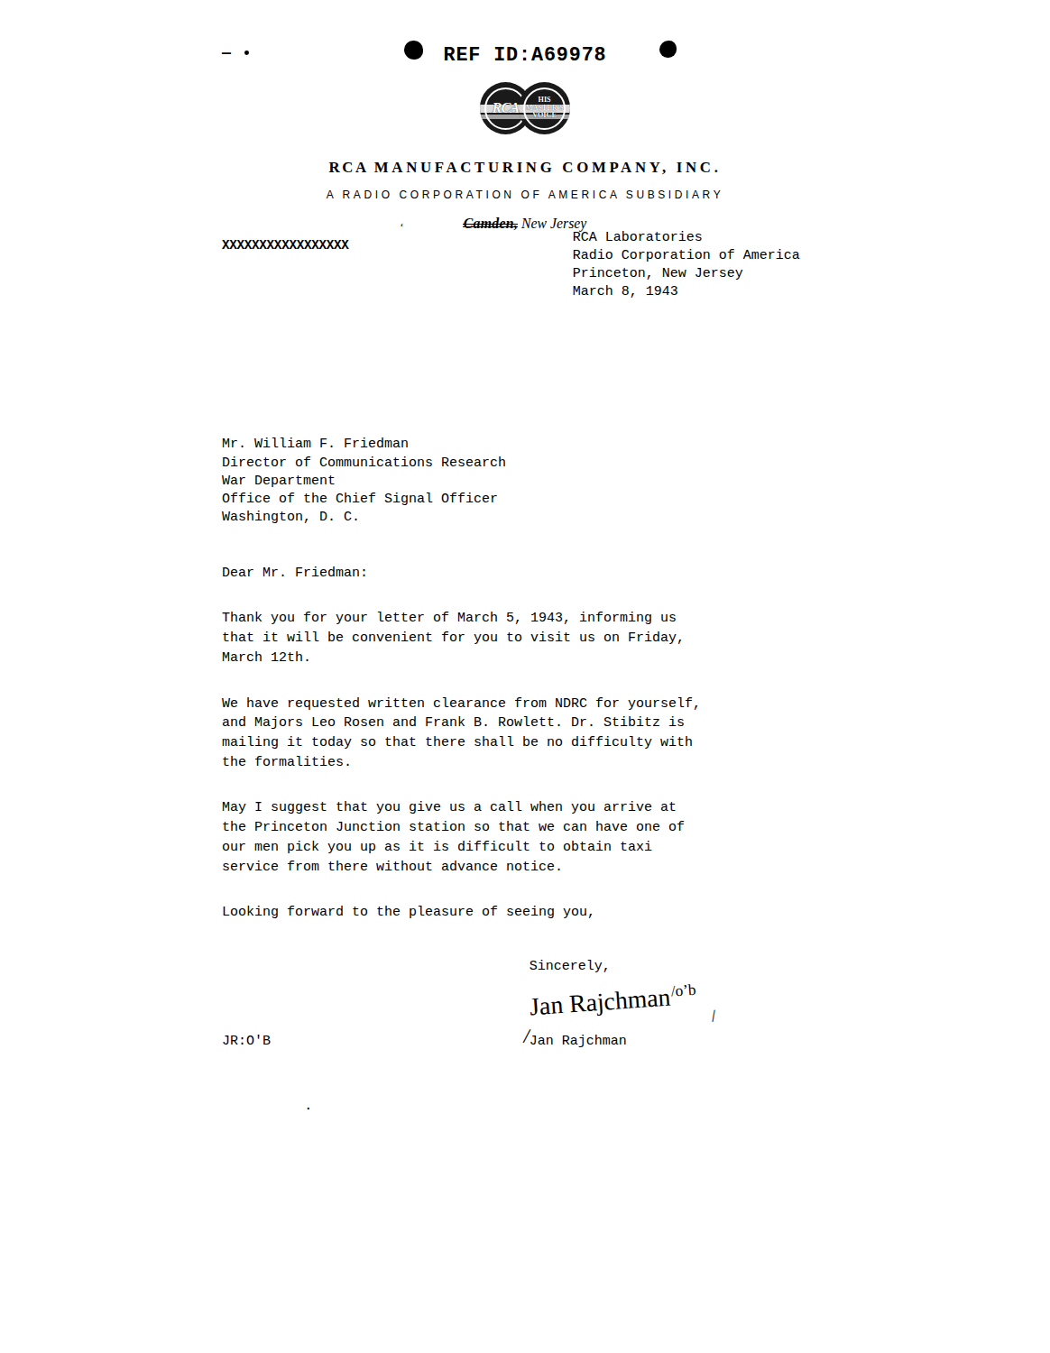—
REF ID:A69978
RCA
HIS MASTER'S VOICE
RCA MANUFACTURING COMPANY, INC.
A RADIO CORPORATION OF AMERICA SUBSIDIARY
‘ Camden, New Jersey
​XXXXXXXXXXXXXXXXX
RCA Laboratories
Radio Corporation of America
Princeton, New Jersey
March 8, 1943
Mr. William F. Friedman
Director of Communications Research
War Department
Office of the Chief Signal Officer
Washington, D. C.
Dear Mr. Friedman:
Thank you for your letter of March 5, 1943, informing us that it will be convenient for you to visit us on Friday, March 12th.
We have requested written clearance from NDRC for yourself, and Majors Leo Rosen and Frank B. Rowlett. Dr. Stibitz is mailing it today so that there shall be no difficulty with the formalities.
May I suggest that you give us a call when you arrive at the Princeton Junction station so that we can have one of our men pick you up as it is difficult to obtain taxi service from there without advance notice.
Looking forward to the pleasure of seeing you,
Sincerely,
Jan Rajchman/o’b
⁄
JR:O'B
∕Jan Rajchman
·